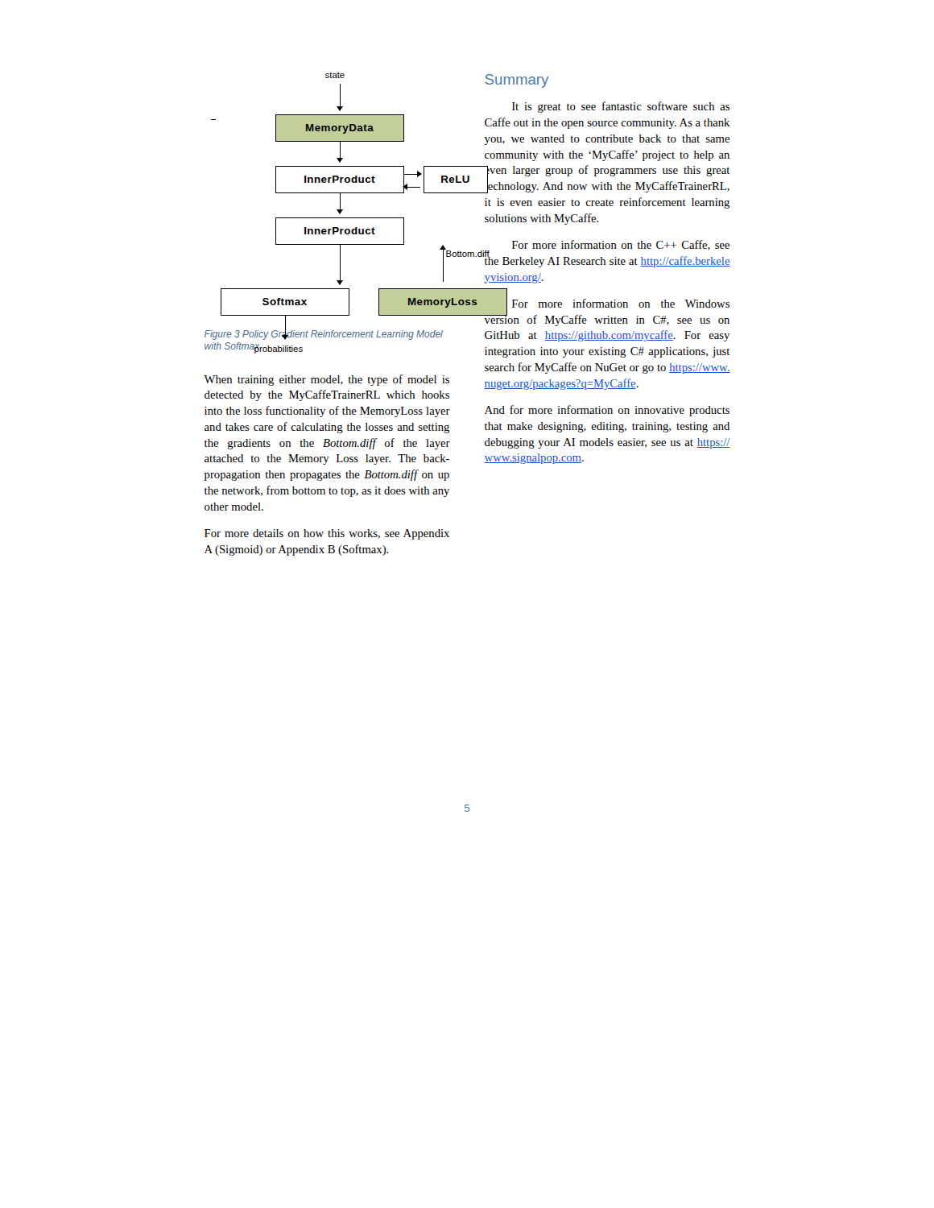state
MemoryData
InnerProduct
ReLU
InnerProduct
Bottom.diff
Softmax
MemoryLoss
probabilities
Figure 3 Policy Gradient Reinforcement Learning Model with Softmax
When training either model, the type of model is detected by the MyCaffeTrainerRL which hooks into the loss functionality of the MemoryLoss layer and takes care of calculating the losses and setting the gradients on the Bottom.diff of the layer attached to the Memory Loss layer. The back-propagation then propagates the Bottom.diff on up the network, from bottom to top, as it does with any other model.
For more details on how this works, see Appendix A (Sigmoid) or Appendix B (Softmax).
Summary
It is great to see fantastic software such as Caffe out in the open source community. As a thank you, we wanted to contribute back to that same community with the ‘MyCaffe’ project to help an even larger group of programmers use this great technology. And now with the MyCaffeTrainerRL, it is even easier to create reinforcement learning solutions with MyCaffe.
For more information on the C++ Caffe, see the Berkeley AI Research site at http://caffe.berkeleyvision.org/.
For more information on the Windows version of MyCaffe written in C#, see us on GitHub at https://github.com/mycaffe. For easy integration into your existing C# applications, just search for MyCaffe on NuGet or go to https://www.nuget.org/packages?q=MyCaffe.
And for more information on innovative products that make designing, editing, training, testing and debugging your AI models easier, see us at https://www.signalpop.com.
5